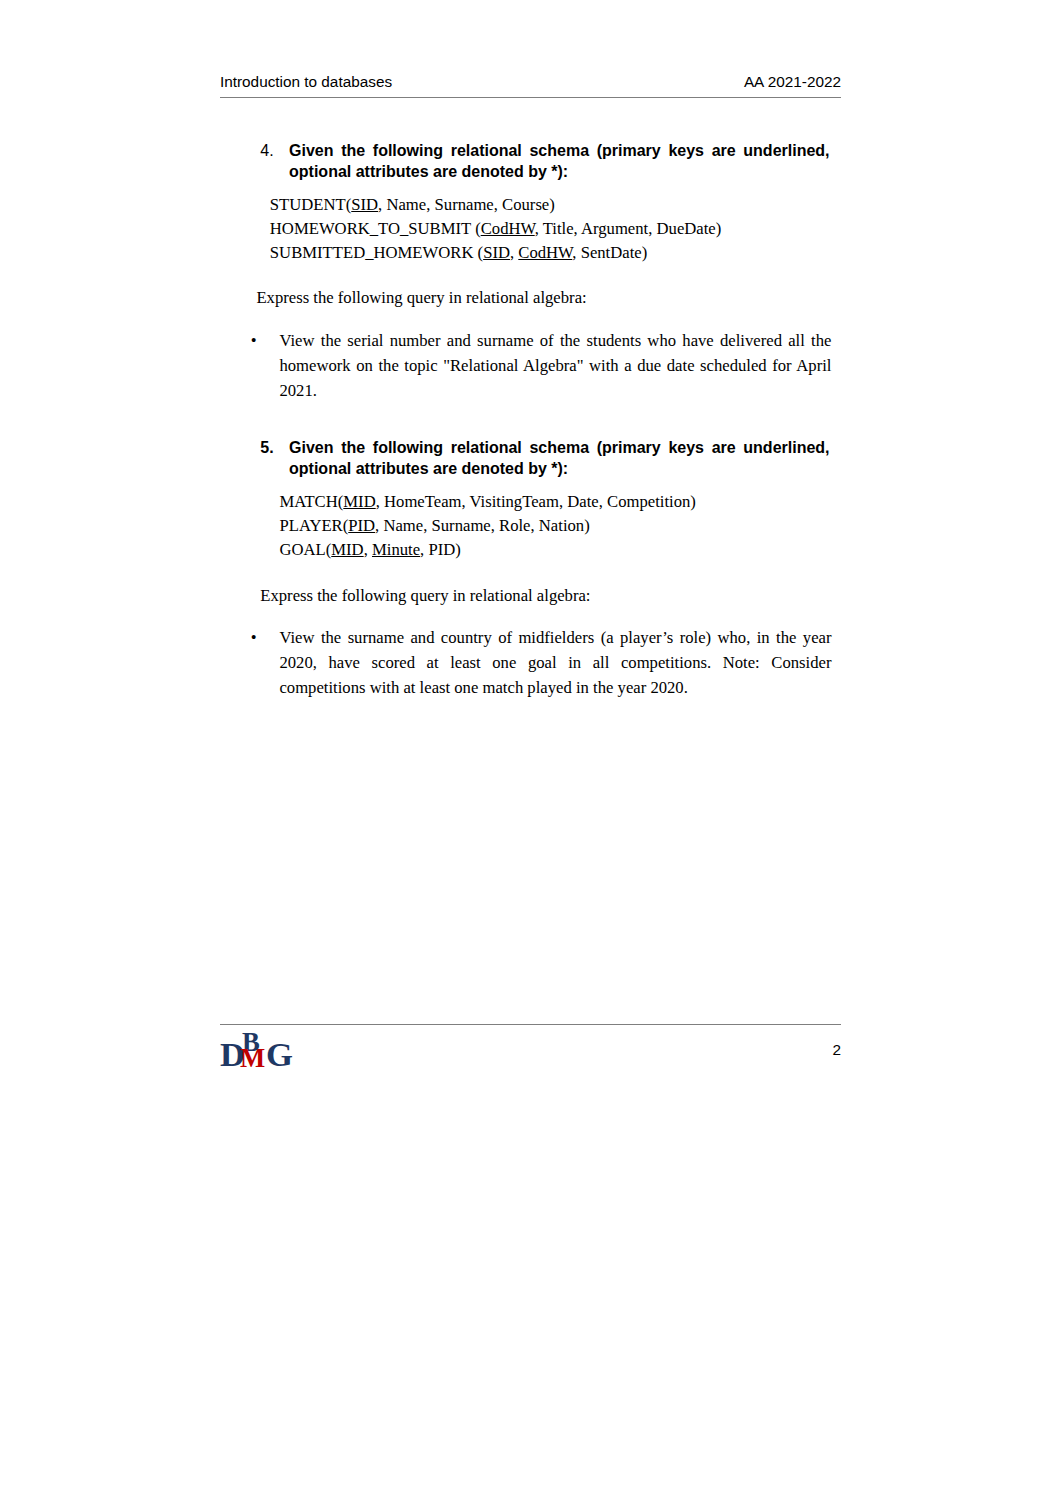Introduction to databases
AA 2021-2022
4.
Given the following relational schema (primary keys are underlined, optional attributes are denoted by *):
STUDENT(SID, Name, Surname, Course)
HOMEWORK_TO_SUBMIT (CodHW, Title, Argument, DueDate)
SUBMITTED_HOMEWORK (SID, CodHW, SentDate)
Express the following query in relational algebra:
View the serial number and surname of the students who have delivered all the homework on the topic "Relational Algebra" with a due date scheduled for April 2021.
5.
Given the following relational schema (primary keys are underlined, optional attributes are denoted by *):
MATCH(MID, HomeTeam, VisitingTeam, Date, Competition)
PLAYER(PID, Name, Surname, Role, Nation)
GOAL(MID, Minute, PID)
Express the following query in relational algebra:
View the surname and country of midfielders (a player’s role) who, in the year 2020, have scored at least one goal in all competitions. Note: Consider competitions with at least one match played in the year 2020.
DBMG
2